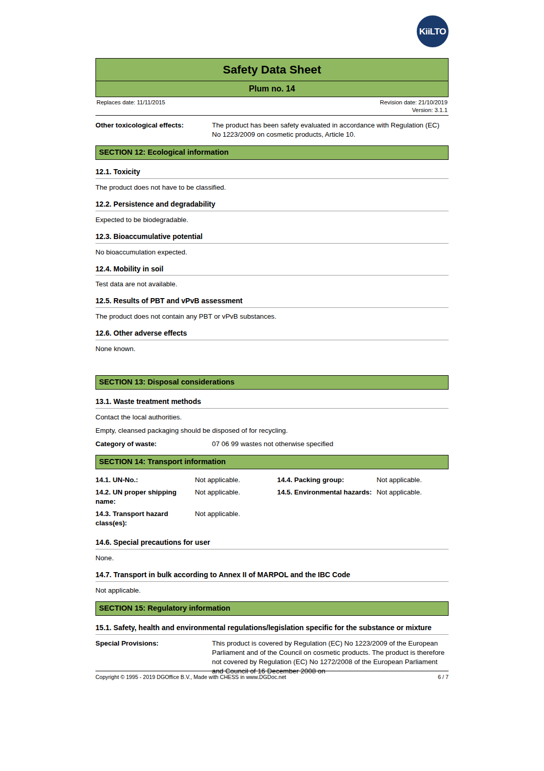KiiLTO
Safety Data Sheet
Plum no. 14
Replaces date: 11/11/2015
Revision date: 21/10/2019
Version: 3.1.1
Other toxicological effects:
The product has been safety evaluated in accordance with Regulation (EC) No 1223/2009 on cosmetic products, Article 10.
SECTION 12: Ecological information
12.1. Toxicity
The product does not have to be classified.
12.2. Persistence and degradability
Expected to be biodegradable.
12.3. Bioaccumulative potential
No bioaccumulation expected.
12.4. Mobility in soil
Test data are not available.
12.5. Results of PBT and vPvB assessment
The product does not contain any PBT or vPvB substances.
12.6. Other adverse effects
None known.
SECTION 13: Disposal considerations
13.1. Waste treatment methods
Contact the local authorities.
Empty, cleansed packaging should be disposed of for recycling.
Category of waste:
07 06 99 wastes not otherwise specified
SECTION 14: Transport information
14.1. UN-No.:
Not applicable.
14.4. Packing group:
Not applicable.
14.2. UN proper shipping name:
Not applicable.
14.5. Environmental hazards:
Not applicable.
14.3. Transport hazard class(es):
Not applicable.
14.6. Special precautions for user
None.
14.7. Transport in bulk according to Annex II of MARPOL and the IBC Code
Not applicable.
SECTION 15: Regulatory information
15.1. Safety, health and environmental regulations/legislation specific for the substance or mixture
Special Provisions:
This product is covered by Regulation (EC) No 1223/2009 of the European Parliament and of the Council on cosmetic products. The product is therefore not covered by Regulation (EC) No 1272/2008 of the European Parliament and Council of 16 December 2008 on
Copyright © 1995 - 2019 DGOffice B.V., Made with CHESS in www.DGDoc.net
6 / 7